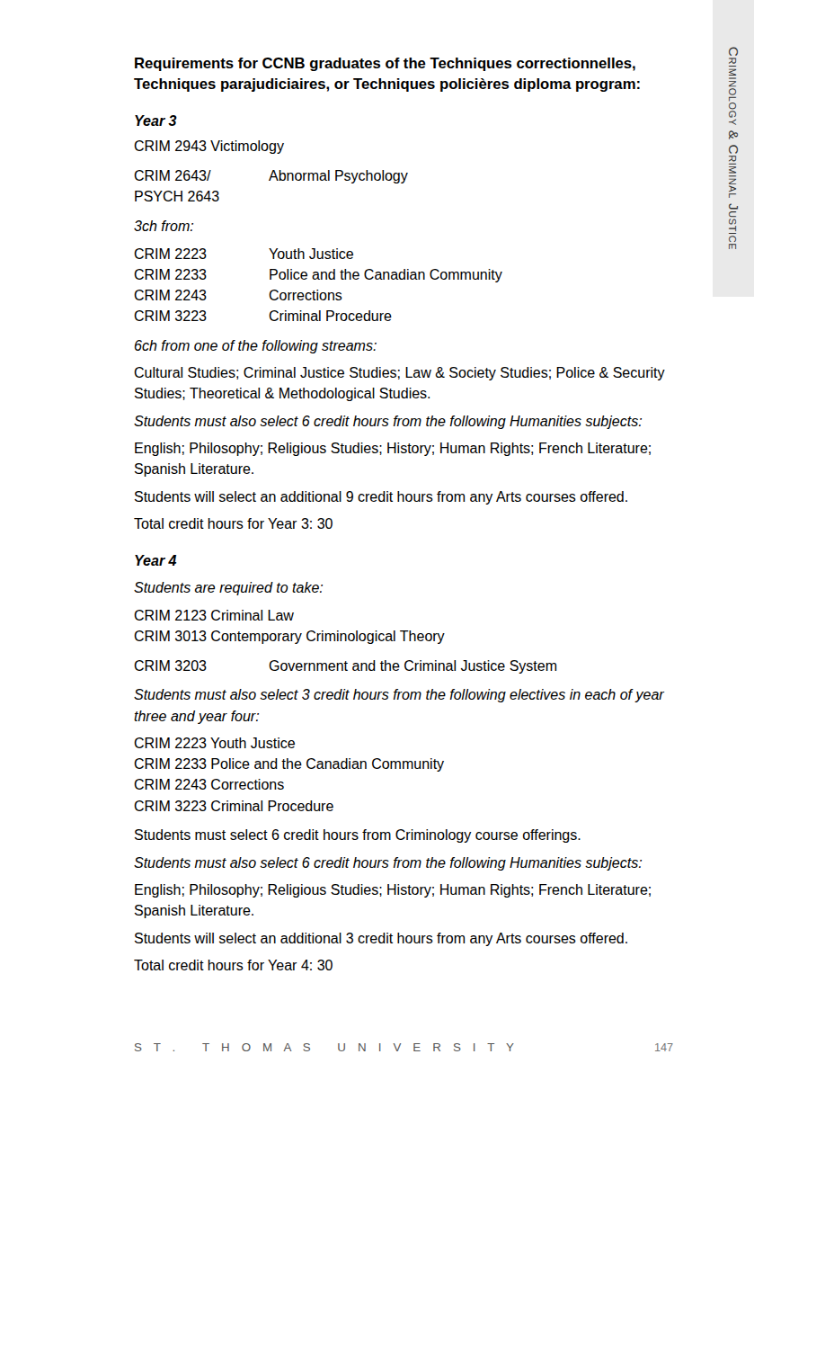Criminology & Criminal Justice
Requirements for CCNB graduates of the Techniques correctionnelles,
Techniques parajudiciaires, or Techniques policières diploma program:
Year 3
CRIM 2943 Victimology
CRIM 2643/Abnormal Psychology
PSYCH 2643
3ch from:
CRIM 2223 Youth Justice
CRIM 2233 Police and the Canadian Community
CRIM 2243 Corrections
CRIM 3223 Criminal Procedure
6ch from one of the following streams:
Cultural Studies; Criminal Justice Studies; Law & Society Studies; Police & Security Studies; Theoretical & Methodological Studies.
Students must also select 6 credit hours from the following Humanities subjects:
English; Philosophy; Religious Studies; History; Human Rights; French Literature; Spanish Literature.
Students will select an additional 9 credit hours from any Arts courses offered.
Total credit hours for Year 3: 30
Year 4
Students are required to take:
CRIM 2123 Criminal Law
CRIM 3013 Contemporary Criminological Theory
CRIM 3203 Government and the Criminal Justice System
Students must also select 3 credit hours from the following electives in each of year three and year four:
CRIM 2223 Youth Justice
CRIM 2233 Police and the Canadian Community
CRIM 2243 Corrections
CRIM 3223 Criminal Procedure
Students must select 6 credit hours from Criminology course offerings.
Students must also select 6 credit hours from the following Humanities subjects:
English; Philosophy; Religious Studies; History; Human Rights; French Literature; Spanish Literature.
Students will select an additional 3 credit hours from any Arts courses offered.
Total credit hours for Year 4: 30
S T . T H O M A S U N I V E R S I T Y
147